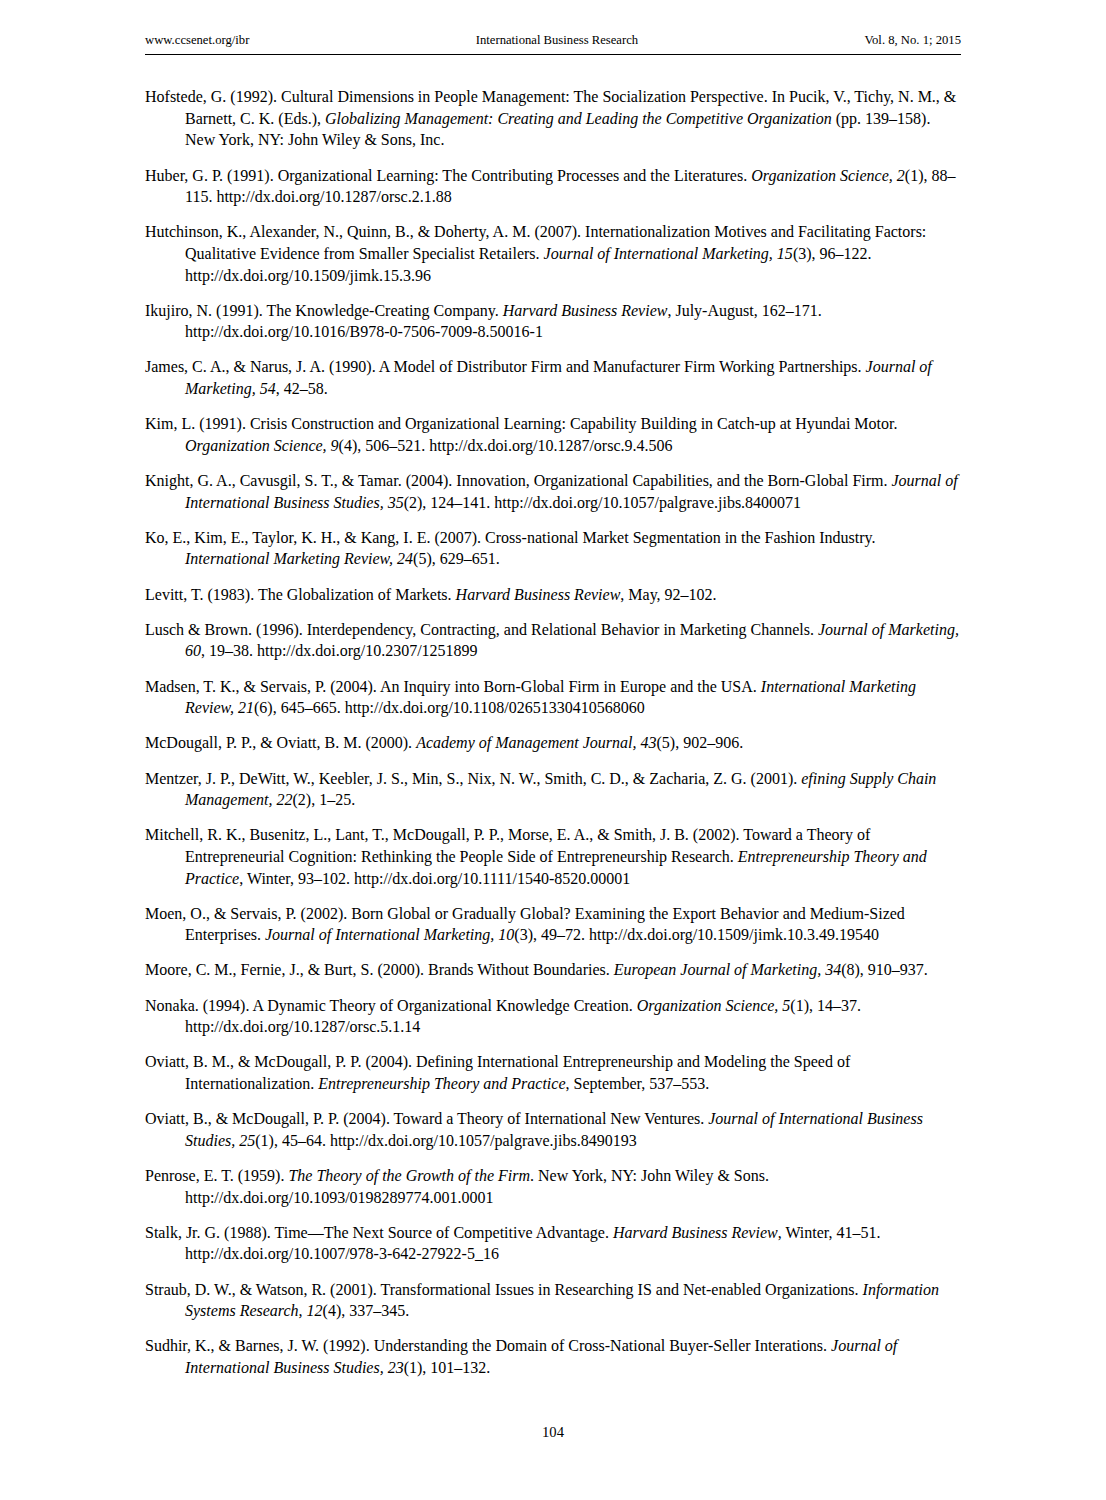www.ccsenet.org/ibr International Business Research Vol. 8, No. 1; 2015
Hofstede, G. (1992). Cultural Dimensions in People Management: The Socialization Perspective. In Pucik, V., Tichy, N. M., & Barnett, C. K. (Eds.), Globalizing Management: Creating and Leading the Competitive Organization (pp. 139–158). New York, NY: John Wiley & Sons, Inc.
Huber, G. P. (1991). Organizational Learning: The Contributing Processes and the Literatures. Organization Science, 2(1), 88–115. http://dx.doi.org/10.1287/orsc.2.1.88
Hutchinson, K., Alexander, N., Quinn, B., & Doherty, A. M. (2007). Internationalization Motives and Facilitating Factors: Qualitative Evidence from Smaller Specialist Retailers. Journal of International Marketing, 15(3), 96–122. http://dx.doi.org/10.1509/jimk.15.3.96
Ikujiro, N. (1991). The Knowledge-Creating Company. Harvard Business Review, July-August, 162–171. http://dx.doi.org/10.1016/B978-0-7506-7009-8.50016-1
James, C. A., & Narus, J. A. (1990). A Model of Distributor Firm and Manufacturer Firm Working Partnerships. Journal of Marketing, 54, 42–58.
Kim, L. (1991). Crisis Construction and Organizational Learning: Capability Building in Catch-up at Hyundai Motor. Organization Science, 9(4), 506–521. http://dx.doi.org/10.1287/orsc.9.4.506
Knight, G. A., Cavusgil, S. T., & Tamar. (2004). Innovation, Organizational Capabilities, and the Born-Global Firm. Journal of International Business Studies, 35(2), 124–141. http://dx.doi.org/10.1057/palgrave.jibs.8400071
Ko, E., Kim, E., Taylor, K. H., & Kang, I. E. (2007). Cross-national Market Segmentation in the Fashion Industry. International Marketing Review, 24(5), 629–651.
Levitt, T. (1983). The Globalization of Markets. Harvard Business Review, May, 92–102.
Lusch & Brown. (1996). Interdependency, Contracting, and Relational Behavior in Marketing Channels. Journal of Marketing, 60, 19–38. http://dx.doi.org/10.2307/1251899
Madsen, T. K., & Servais, P. (2004). An Inquiry into Born-Global Firm in Europe and the USA. International Marketing Review, 21(6), 645–665. http://dx.doi.org/10.1108/02651330410568060
McDougall, P. P., & Oviatt, B. M. (2000). Academy of Management Journal, 43(5), 902–906.
Mentzer, J. P., DeWitt, W., Keebler, J. S., Min, S., Nix, N. W., Smith, C. D., & Zacharia, Z. G. (2001). efining Supply Chain Management, 22(2), 1–25.
Mitchell, R. K., Busenitz, L., Lant, T., McDougall, P. P., Morse, E. A., & Smith, J. B. (2002). Toward a Theory of Entrepreneurial Cognition: Rethinking the People Side of Entrepreneurship Research. Entrepreneurship Theory and Practice, Winter, 93–102. http://dx.doi.org/10.1111/1540-8520.00001
Moen, O., & Servais, P. (2002). Born Global or Gradually Global? Examining the Export Behavior and Medium-Sized Enterprises. Journal of International Marketing, 10(3), 49–72. http://dx.doi.org/10.1509/jimk.10.3.49.19540
Moore, C. M., Fernie, J., & Burt, S. (2000). Brands Without Boundaries. European Journal of Marketing, 34(8), 910–937.
Nonaka. (1994). A Dynamic Theory of Organizational Knowledge Creation. Organization Science, 5(1), 14–37. http://dx.doi.org/10.1287/orsc.5.1.14
Oviatt, B. M., & McDougall, P. P. (2004). Defining International Entrepreneurship and Modeling the Speed of Internationalization. Entrepreneurship Theory and Practice, September, 537–553.
Oviatt, B., & McDougall, P. P. (2004). Toward a Theory of International New Ventures. Journal of International Business Studies, 25(1), 45–64. http://dx.doi.org/10.1057/palgrave.jibs.8490193
Penrose, E. T. (1959). The Theory of the Growth of the Firm. New York, NY: John Wiley & Sons. http://dx.doi.org/10.1093/0198289774.001.0001
Stalk, Jr. G. (1988). Time—The Next Source of Competitive Advantage. Harvard Business Review, Winter, 41–51. http://dx.doi.org/10.1007/978-3-642-27922-5_16
Straub, D. W., & Watson, R. (2001). Transformational Issues in Researching IS and Net-enabled Organizations. Information Systems Research, 12(4), 337–345.
Sudhir, K., & Barnes, J. W. (1992). Understanding the Domain of Cross-National Buyer-Seller Interations. Journal of International Business Studies, 23(1), 101–132.
104